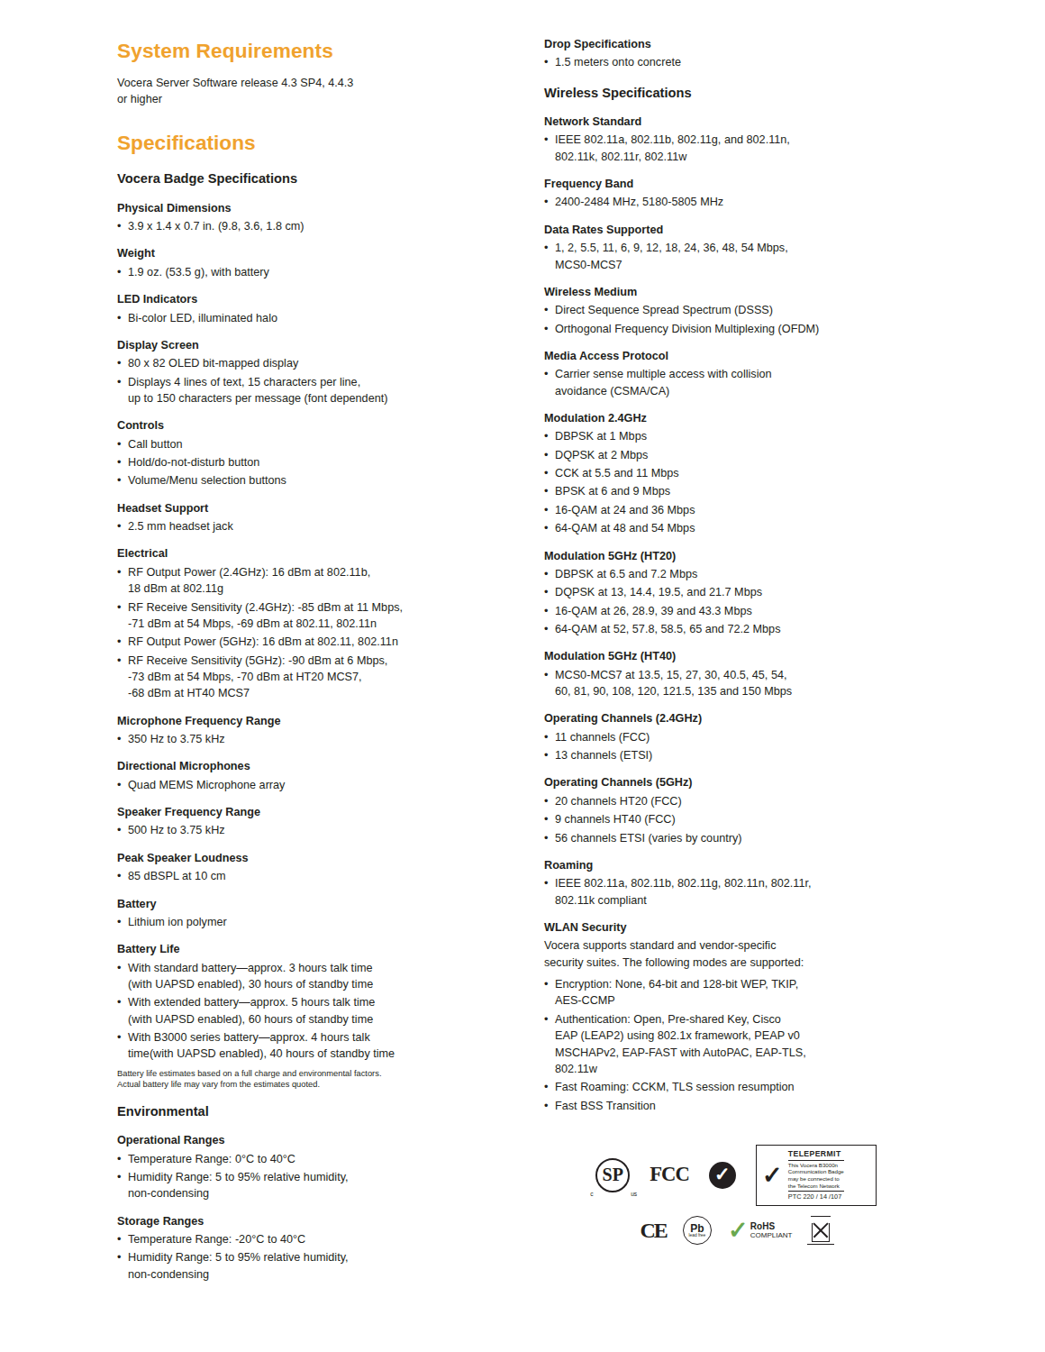System Requirements
Vocera Server Software release 4.3 SP4, 4.4.3
or higher
Specifications
Vocera Badge Specifications
Physical Dimensions
3.9 x 1.4 x 0.7 in. (9.8, 3.6, 1.8 cm)
Weight
1.9 oz. (53.5 g), with battery
LED Indicators
Bi-color LED, illuminated halo
Display Screen
80 x 82 OLED bit-mapped display
Displays 4 lines of text, 15 characters per line,
up to 150 characters per message (font dependent)
Controls
Call button
Hold/do-not-disturb button
Volume/Menu selection buttons
Headset Support
2.5 mm headset jack
Electrical
RF Output Power (2.4GHz): 16 dBm at 802.11b,
18 dBm at 802.11g
RF Receive Sensitivity (2.4GHz): -85 dBm at 11 Mbps,
-71 dBm at 54 Mbps, -69 dBm at 802.11, 802.11n
RF Output Power (5GHz): 16 dBm at 802.11, 802.11n
RF Receive Sensitivity (5GHz): -90 dBm at 6 Mbps,
-73 dBm at 54 Mbps, -70 dBm at HT20 MCS7,
-68 dBm at HT40 MCS7
Microphone Frequency Range
350 Hz to 3.75 kHz
Directional Microphones
Quad MEMS Microphone array
Speaker Frequency Range
500 Hz to 3.75 kHz
Peak Speaker Loudness
85 dBSPL at 10 cm
Battery
Lithium ion polymer
Battery Life
With standard battery—approx. 3 hours talk time
(with UAPSD enabled), 30 hours of standby time
With extended battery—approx. 5 hours talk time
(with UAPSD enabled), 60 hours of standby time
With B3000 series battery—approx. 4 hours talk
time(with UAPSD enabled), 40 hours of standby time
Battery life estimates based on a full charge and environmental factors.
Actual battery life may vary from the estimates quoted.
Environmental
Operational Ranges
Temperature Range: 0°C to 40°C
Humidity Range: 5 to 95% relative humidity,
non-condensing
Storage Ranges
Temperature Range: -20°C to 40°C
Humidity Range: 5 to 95% relative humidity,
non-condensing
Drop Specifications
1.5 meters onto concrete
Wireless Specifications
Network Standard
IEEE 802.11a, 802.11b, 802.11g, and 802.11n,
802.11k, 802.11r, 802.11w
Frequency Band
2400-2484 MHz, 5180-5805 MHz
Data Rates Supported
1, 2, 5.5, 11, 6, 9, 12, 18, 24, 36, 48, 54 Mbps,
MCS0-MCS7
Wireless Medium
Direct Sequence Spread Spectrum (DSSS)
Orthogonal Frequency Division Multiplexing (OFDM)
Media Access Protocol
Carrier sense multiple access with collision
avoidance (CSMA/CA)
Modulation 2.4GHz
DBPSK at 1 Mbps
DQPSK at 2 Mbps
CCK at 5.5 and 11 Mbps
BPSK at 6 and 9 Mbps
16-QAM at 24 and 36 Mbps
64-QAM at 48 and 54 Mbps
Modulation 5GHz (HT20)
DBPSK at 6.5 and 7.2 Mbps
DQPSK at 13, 14.4, 19.5, and 21.7 Mbps
16-QAM at 26, 28.9, 39 and 43.3 Mbps
64-QAM at 52, 57.8, 58.5, 65 and 72.2 Mbps
Modulation 5GHz (HT40)
MCS0-MCS7 at 13.5, 15, 27, 30, 40.5, 45, 54,
60, 81, 90, 108, 120, 121.5, 135 and 150 Mbps
Operating Channels (2.4GHz)
11 channels (FCC)
13 channels (ETSI)
Operating Channels (5GHz)
20 channels HT20 (FCC)
9 channels HT40 (FCC)
56 channels ETSI (varies by country)
Roaming
IEEE 802.11a, 802.11b, 802.11g, 802.11n, 802.11r,
802.11k compliant
WLAN Security
Vocera supports standard and vendor-specific
security suites. The following modes are supported:
Encryption: None, 64-bit and 128-bit WEP, TKIP,
AES-CCMP
Authentication: Open, Pre-shared Key, Cisco
EAP (LEAP2) using 802.1x framework, PEAP v0
MSCHAPv2, EAP-FAST with AutoPAC, EAP-TLS,
802.11w
Fast Roaming: CCKM, TLS session resumption
Fast BSS Transition
c SP us
FCC
✓
✓
TELEPERMIT
This Vocera B3000n
Communication Badge
may be connected to
the Telecom Network
PTC 220 / 14 /107
CE
Pb lead free
✓ RoHS
COMPLIANT